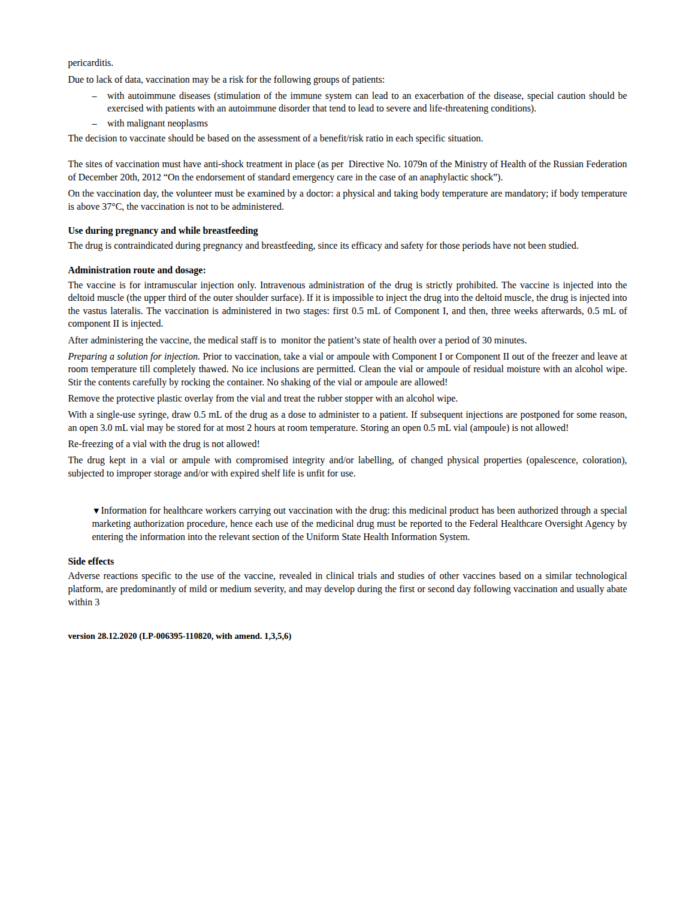pericarditis.
Due to lack of data, vaccination may be a risk for the following groups of patients:
with autoimmune diseases (stimulation of the immune system can lead to an exacerbation of the disease, special caution should be exercised with patients with an autoimmune disorder that tend to lead to severe and life-threatening conditions).
with malignant neoplasms
The decision to vaccinate should be based on the assessment of a benefit/risk ratio in each specific situation.
The sites of vaccination must have anti-shock treatment in place (as per Directive No. 1079n of the Ministry of Health of the Russian Federation of December 20th, 2012 “On the endorsement of standard emergency care in the case of an anaphylactic shock”).
On the vaccination day, the volunteer must be examined by a doctor: a physical and taking body temperature are mandatory; if body temperature is above 37°C, the vaccination is not to be administered.
Use during pregnancy and while breastfeeding
The drug is contraindicated during pregnancy and breastfeeding, since its efficacy and safety for those periods have not been studied.
Administration route and dosage:
The vaccine is for intramuscular injection only. Intravenous administration of the drug is strictly prohibited. The vaccine is injected into the deltoid muscle (the upper third of the outer shoulder surface). If it is impossible to inject the drug into the deltoid muscle, the drug is injected into the vastus lateralis. The vaccination is administered in two stages: first 0.5 mL of Component I, and then, three weeks afterwards, 0.5 mL of component II is injected.
After administering the vaccine, the medical staff is to monitor the patient’s state of health over a period of 30 minutes.
Preparing a solution for injection. Prior to vaccination, take a vial or ampoule with Component I or Component II out of the freezer and leave at room temperature till completely thawed. No ice inclusions are permitted. Clean the vial or ampoule of residual moisture with an alcohol wipe. Stir the contents carefully by rocking the container. No shaking of the vial or ampoule are allowed!
Remove the protective plastic overlay from the vial and treat the rubber stopper with an alcohol wipe.
With a single-use syringe, draw 0.5 mL of the drug as a dose to administer to a patient. If subsequent injections are postponed for some reason, an open 3.0 mL vial may be stored for at most 2 hours at room temperature. Storing an open 0.5 mL vial (ampoule) is not allowed!
Re-freezing of a vial with the drug is not allowed!
The drug kept in a vial or ampule with compromised integrity and/or labelling, of changed physical properties (opalescence, coloration), subjected to improper storage and/or with expired shelf life is unfit for use.
▼Information for healthcare workers carrying out vaccination with the drug: this medicinal product has been authorized through a special marketing authorization procedure, hence each use of the medicinal drug must be reported to the Federal Healthcare Oversight Agency by entering the information into the relevant section of the Uniform State Health Information System.
Side effects
Adverse reactions specific to the use of the vaccine, revealed in clinical trials and studies of other vaccines based on a similar technological platform, are predominantly of mild or medium severity, and may develop during the first or second day following vaccination and usually abate within 3
version 28.12.2020 (LP-006395-110820, with amend. 1,3,5,6)